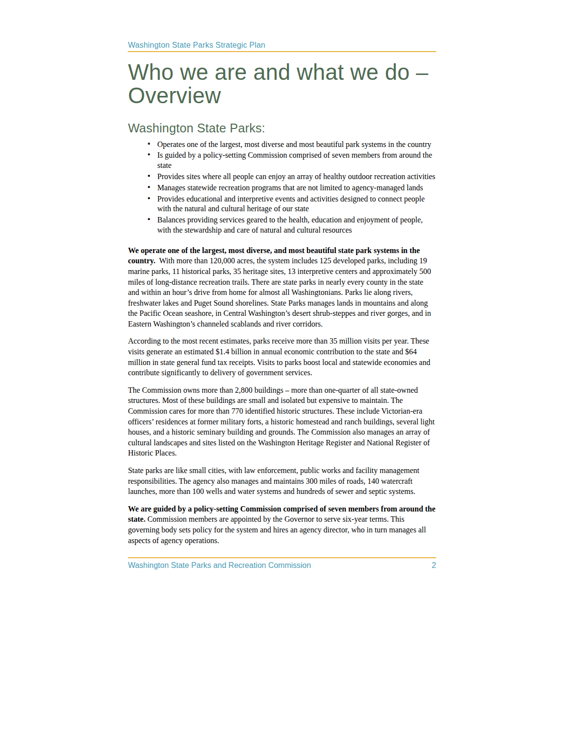Washington State Parks Strategic Plan
Who we are and what we do – Overview
Washington State Parks:
Operates one of the largest, most diverse and most beautiful park systems in the country
Is guided by a policy-setting Commission comprised of seven members from around the state
Provides sites where all people can enjoy an array of healthy outdoor recreation activities
Manages statewide recreation programs that are not limited to agency-managed lands
Provides educational and interpretive events and activities designed to connect people with the natural and cultural heritage of our state
Balances providing services geared to the health, education and enjoyment of people, with the stewardship and care of natural and cultural resources
We operate one of the largest, most diverse, and most beautiful state park systems in the country. With more than 120,000 acres, the system includes 125 developed parks, including 19 marine parks, 11 historical parks, 35 heritage sites, 13 interpretive centers and approximately 500 miles of long-distance recreation trails. There are state parks in nearly every county in the state and within an hour’s drive from home for almost all Washingtonians. Parks lie along rivers, freshwater lakes and Puget Sound shorelines. State Parks manages lands in mountains and along the Pacific Ocean seashore, in Central Washington’s desert shrub-steppes and river gorges, and in Eastern Washington’s channeled scablands and river corridors.
According to the most recent estimates, parks receive more than 35 million visits per year. These visits generate an estimated $1.4 billion in annual economic contribution to the state and $64 million in state general fund tax receipts. Visits to parks boost local and statewide economies and contribute significantly to delivery of government services.
The Commission owns more than 2,800 buildings – more than one-quarter of all state-owned structures. Most of these buildings are small and isolated but expensive to maintain. The Commission cares for more than 770 identified historic structures. These include Victorian-era officers’ residences at former military forts, a historic homestead and ranch buildings, several light houses, and a historic seminary building and grounds. The Commission also manages an array of cultural landscapes and sites listed on the Washington Heritage Register and National Register of Historic Places.
State parks are like small cities, with law enforcement, public works and facility management responsibilities. The agency also manages and maintains 300 miles of roads, 140 watercraft launches, more than 100 wells and water systems and hundreds of sewer and septic systems.
We are guided by a policy-setting Commission comprised of seven members from around the state. Commission members are appointed by the Governor to serve six-year terms. This governing body sets policy for the system and hires an agency director, who in turn manages all aspects of agency operations.
Washington State Parks and Recreation Commission 2